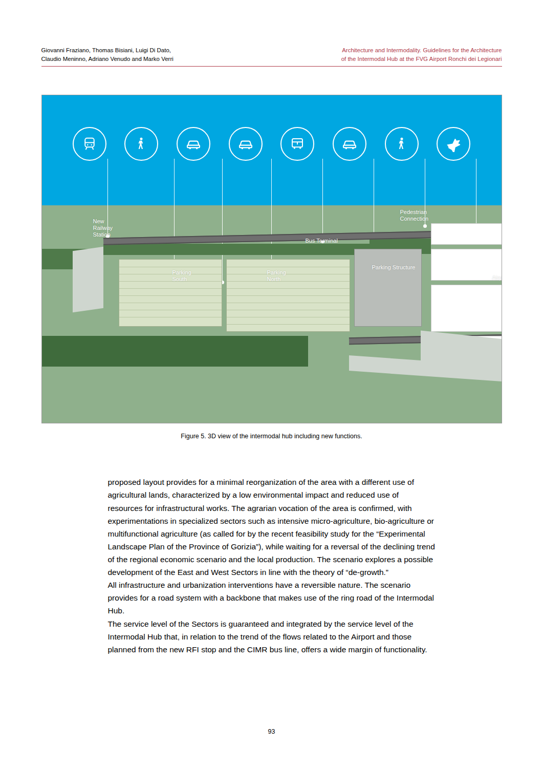Giovanni Fraziano, Thomas Bisiani, Luigi Di Dato,
Claudio Meninno, Adriano Venudo and Marko Verri
Architecture and Intermodality. Guidelines for the Architecture
of the Intermodal Hub at the FVG Airport Ronchi dei Legionari
New
Railway
Station
Parking
South
Parking
North
Bus Terminal
Parking Structure
Pedestrian
Connection
Airport
Figure 5. 3D view of the intermodal hub including new functions.
proposed layout provides for a minimal reorganization of the area with a different use of agricultural lands, characterized by a low environmental impact and reduced use of resources for infrastructural works. The agrarian vocation of the area is confirmed, with experimentations in specialized sectors such as intensive micro-agriculture, bio-agriculture or multifunctional agriculture (as called for by the recent feasibility study for the “Experimental Landscape Plan of the Province of Gorizia”), while waiting for a reversal of the declining trend of the regional economic scenario and the local production. The scenario explores a possible development of the East and West Sectors in line with the theory of “de-growth.”
All infrastructure and urbanization interventions have a reversible nature. The scenario provides for a road system with a backbone that makes use of the ring road of the Intermodal Hub.
The service level of the Sectors is guaranteed and integrated by the service level of the Intermodal Hub that, in relation to the trend of the flows related to the Airport and those planned from the new RFI stop and the CIMR bus line, offers a wide margin of functionality.
93